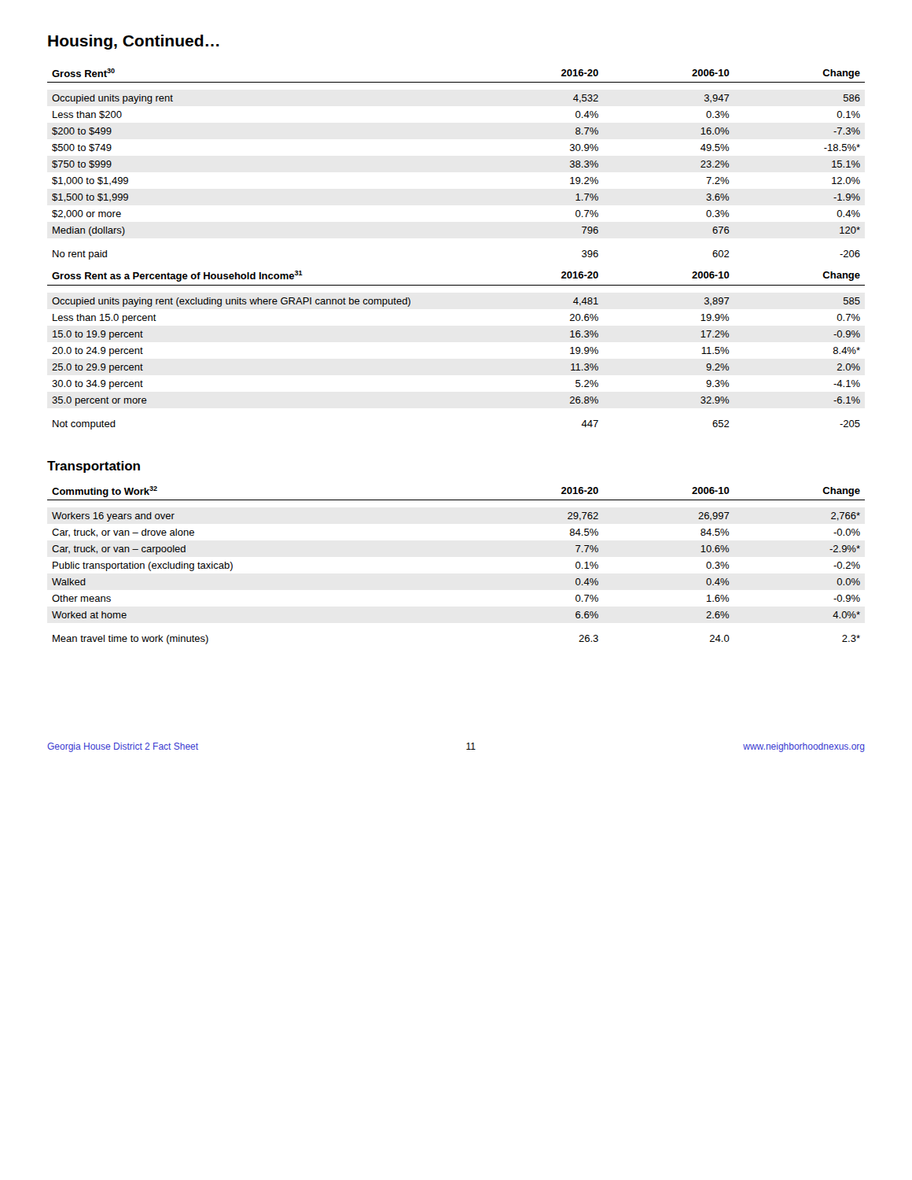Housing, Continued…
Gross Rent
| Gross Rent 30 | 2016-20 | 2006-10 | Change |
| --- | --- | --- | --- |
| Occupied units paying rent | 4,532 | 3,947 | 586 |
| Less than $200 | 0.4% | 0.3% | 0.1% |
| $200 to $499 | 8.7% | 16.0% | -7.3% |
| $500 to $749 | 30.9% | 49.5% | -18.5%* |
| $750 to $999 | 38.3% | 23.2% | 15.1% |
| $1,000 to $1,499 | 19.2% | 7.2% | 12.0% |
| $1,500 to $1,999 | 1.7% | 3.6% | -1.9% |
| $2,000 or more | 0.7% | 0.3% | 0.4% |
| Median (dollars) | 796 | 676 | 120* |
| No rent paid | 396 | 602 | -206 |
| Gross Rent as a Percentage of Household Income 31 | 2016-20 | 2006-10 | Change |
| --- | --- | --- | --- |
| Occupied units paying rent (excluding units where GRAPI cannot be computed) | 4,481 | 3,897 | 585 |
| Less than 15.0 percent | 20.6% | 19.9% | 0.7% |
| 15.0 to 19.9 percent | 16.3% | 17.2% | -0.9% |
| 20.0 to 24.9 percent | 19.9% | 11.5% | 8.4%* |
| 25.0 to 29.9 percent | 11.3% | 9.2% | 2.0% |
| 30.0 to 34.9 percent | 5.2% | 9.3% | -4.1% |
| 35.0 percent or more | 26.8% | 32.9% | -6.1% |
| Not computed | 447 | 652 | -205 |
Transportation
| Commuting to Work 32 | 2016-20 | 2006-10 | Change |
| --- | --- | --- | --- |
| Workers 16 years and over | 29,762 | 26,997 | 2,766* |
| Car, truck, or van – drove alone | 84.5% | 84.5% | -0.0% |
| Car, truck, or van – carpooled | 7.7% | 10.6% | -2.9%* |
| Public transportation (excluding taxicab) | 0.1% | 0.3% | -0.2% |
| Walked | 0.4% | 0.4% | 0.0% |
| Other means | 0.7% | 1.6% | -0.9% |
| Worked at home | 6.6% | 2.6% | 4.0%* |
| Mean travel time to work (minutes) | 26.3 | 24.0 | 2.3* |
Georgia House District 2 Fact Sheet
11
www.neighborhoodnexus.org